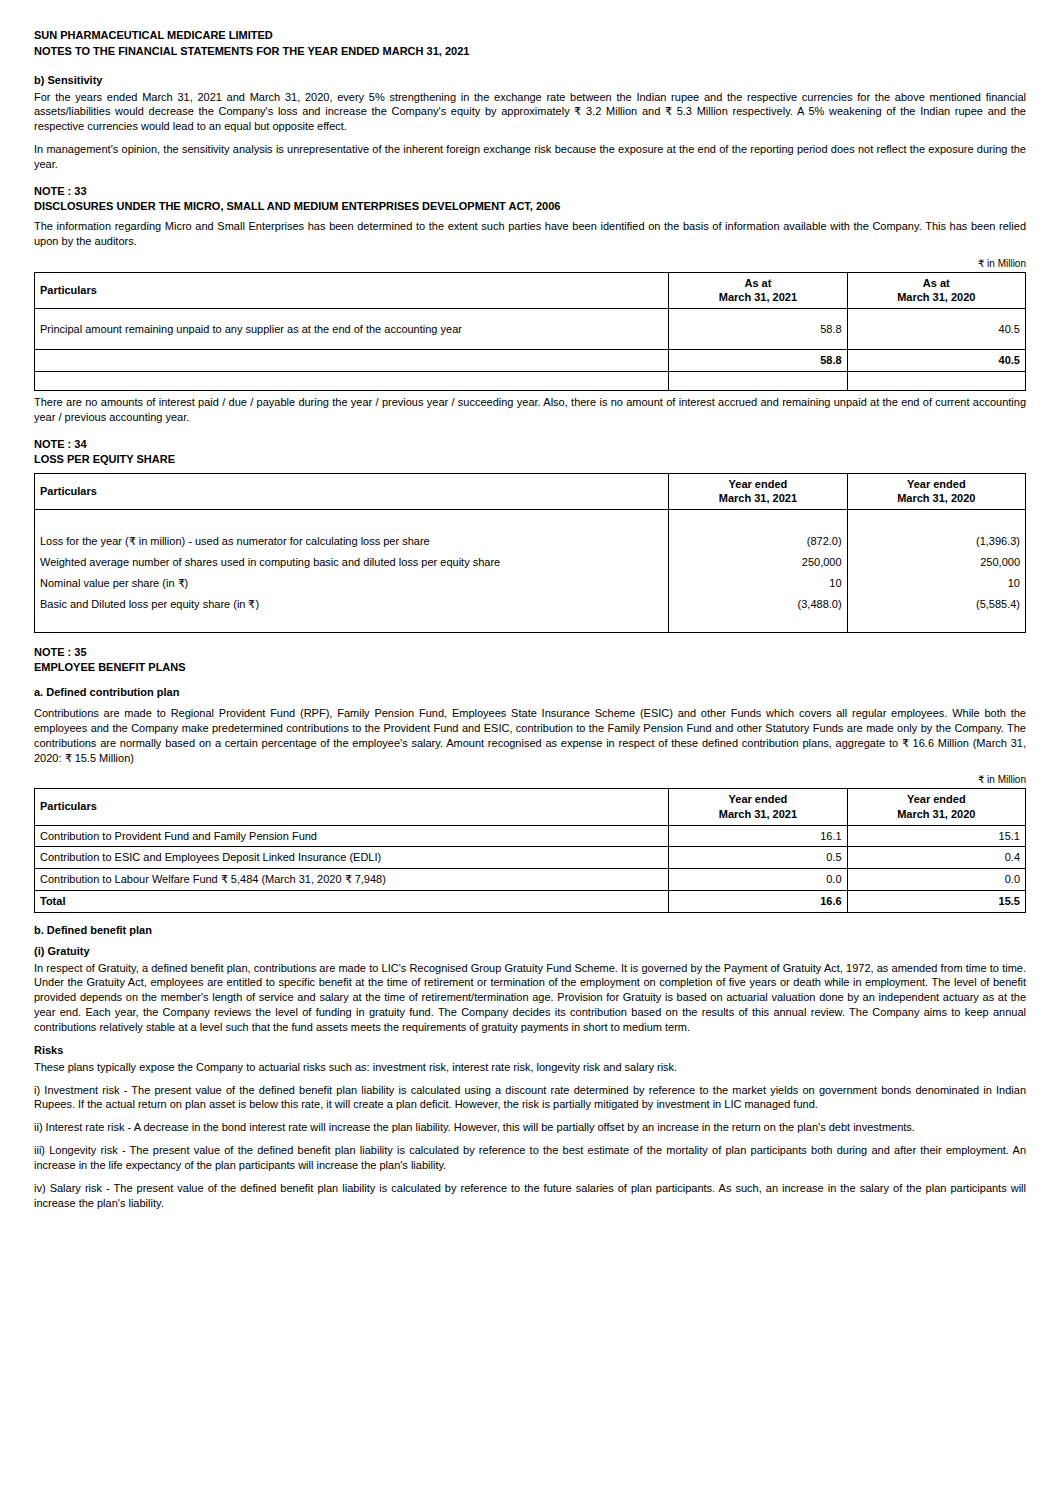SUN PHARMACEUTICAL MEDICARE LIMITED
NOTES TO THE FINANCIAL STATEMENTS FOR THE YEAR ENDED MARCH 31, 2021
b) Sensitivity
For the years ended March 31, 2021 and March 31, 2020, every 5% strengthening in the exchange rate between the Indian rupee and the respective currencies for the above mentioned financial assets/liabilities would decrease the Company's loss and increase the Company's equity by approximately ₹ 3.2 Million and ₹ 5.3 Million respectively. A 5% weakening of the Indian rupee and the respective currencies would lead to an equal but opposite effect.
In management's opinion, the sensitivity analysis is unrepresentative of the inherent foreign exchange risk because the exposure at the end of the reporting period does not reflect the exposure during the year.
NOTE : 33
DISCLOSURES UNDER THE MICRO, SMALL AND MEDIUM ENTERPRISES DEVELOPMENT ACT, 2006
The information regarding Micro and Small Enterprises has been determined to the extent such parties have been identified on the basis of information available with the Company. This has been relied upon by the auditors.
₹ in Million
| Particulars | As at March 31, 2021 | As at March 31, 2020 |
| --- | --- | --- |
| Principal amount remaining unpaid to any supplier as at the end of the accounting year | 58.8 | 40.5 |
| | 58.8 | 40.5 |
There are no amounts of interest paid / due / payable during the year / previous year / succeeding year. Also, there is no amount of interest accrued and remaining unpaid at the end of current accounting year / previous accounting year.
NOTE : 34
LOSS PER EQUITY SHARE
| Particulars | Year ended March 31, 2021 | Year ended March 31, 2020 |
| --- | --- | --- |
| Loss for the year (₹ in million) - used as numerator for calculating loss per share | (872.0) | (1,396.3) |
| Weighted average number of shares used in computing basic and diluted loss per equity share | 250,000 | 250,000 |
| Nominal value per share (in ₹) | 10 | 10 |
| Basic and Diluted loss per equity share (in ₹) | (3,488.0) | (5,585.4) |
NOTE : 35
EMPLOYEE BENEFIT PLANS
a. Defined contribution plan
Contributions are made to Regional Provident Fund (RPF), Family Pension Fund, Employees State Insurance Scheme (ESIC) and other Funds which covers all regular employees. While both the employees and the Company make predetermined contributions to the Provident Fund and ESIC, contribution to the Family Pension Fund and other Statutory Funds are made only by the Company. The contributions are normally based on a certain percentage of the employee's salary. Amount recognised as expense in respect of these defined contribution plans, aggregate to ₹ 16.6 Million (March 31, 2020: ₹ 15.5 Million)
₹ in Million
| Particulars | Year ended March 31, 2021 | Year ended March 31, 2020 |
| --- | --- | --- |
| Contribution to Provident Fund and Family Pension Fund | 16.1 | 15.1 |
| Contribution to ESIC and Employees Deposit Linked Insurance (EDLI) | 0.5 | 0.4 |
| Contribution to Labour Welfare Fund ₹ 5,484 (March 31, 2020 ₹ 7,948) | 0.0 | 0.0 |
| Total | 16.6 | 15.5 |
b. Defined benefit plan
(i) Gratuity
In respect of Gratuity, a defined benefit plan, contributions are made to LIC's Recognised Group Gratuity Fund Scheme. It is governed by the Payment of Gratuity Act, 1972, as amended from time to time. Under the Gratuity Act, employees are entitled to specific benefit at the time of retirement or termination of the employment on completion of five years or death while in employment. The level of benefit provided depends on the member's length of service and salary at the time of retirement/termination age. Provision for Gratuity is based on actuarial valuation done by an independent actuary as at the year end. Each year, the Company reviews the level of funding in gratuity fund. The Company decides its contribution based on the results of this annual review. The Company aims to keep annual contributions relatively stable at a level such that the fund assets meets the requirements of gratuity payments in short to medium term.
Risks
These plans typically expose the Company to actuarial risks such as: investment risk, interest rate risk, longevity risk and salary risk.
i) Investment risk - The present value of the defined benefit plan liability is calculated using a discount rate determined by reference to the market yields on government bonds denominated in Indian Rupees. If the actual return on plan asset is below this rate, it will create a plan deficit. However, the risk is partially mitigated by investment in LIC managed fund.
ii) Interest rate risk - A decrease in the bond interest rate will increase the plan liability. However, this will be partially offset by an increase in the return on the plan's debt investments.
iii) Longevity risk - The present value of the defined benefit plan liability is calculated by reference to the best estimate of the mortality of plan participants both during and after their employment. An increase in the life expectancy of the plan participants will increase the plan's liability.
iv) Salary risk - The present value of the defined benefit plan liability is calculated by reference to the future salaries of plan participants. As such, an increase in the salary of the plan participants will increase the plan's liability.